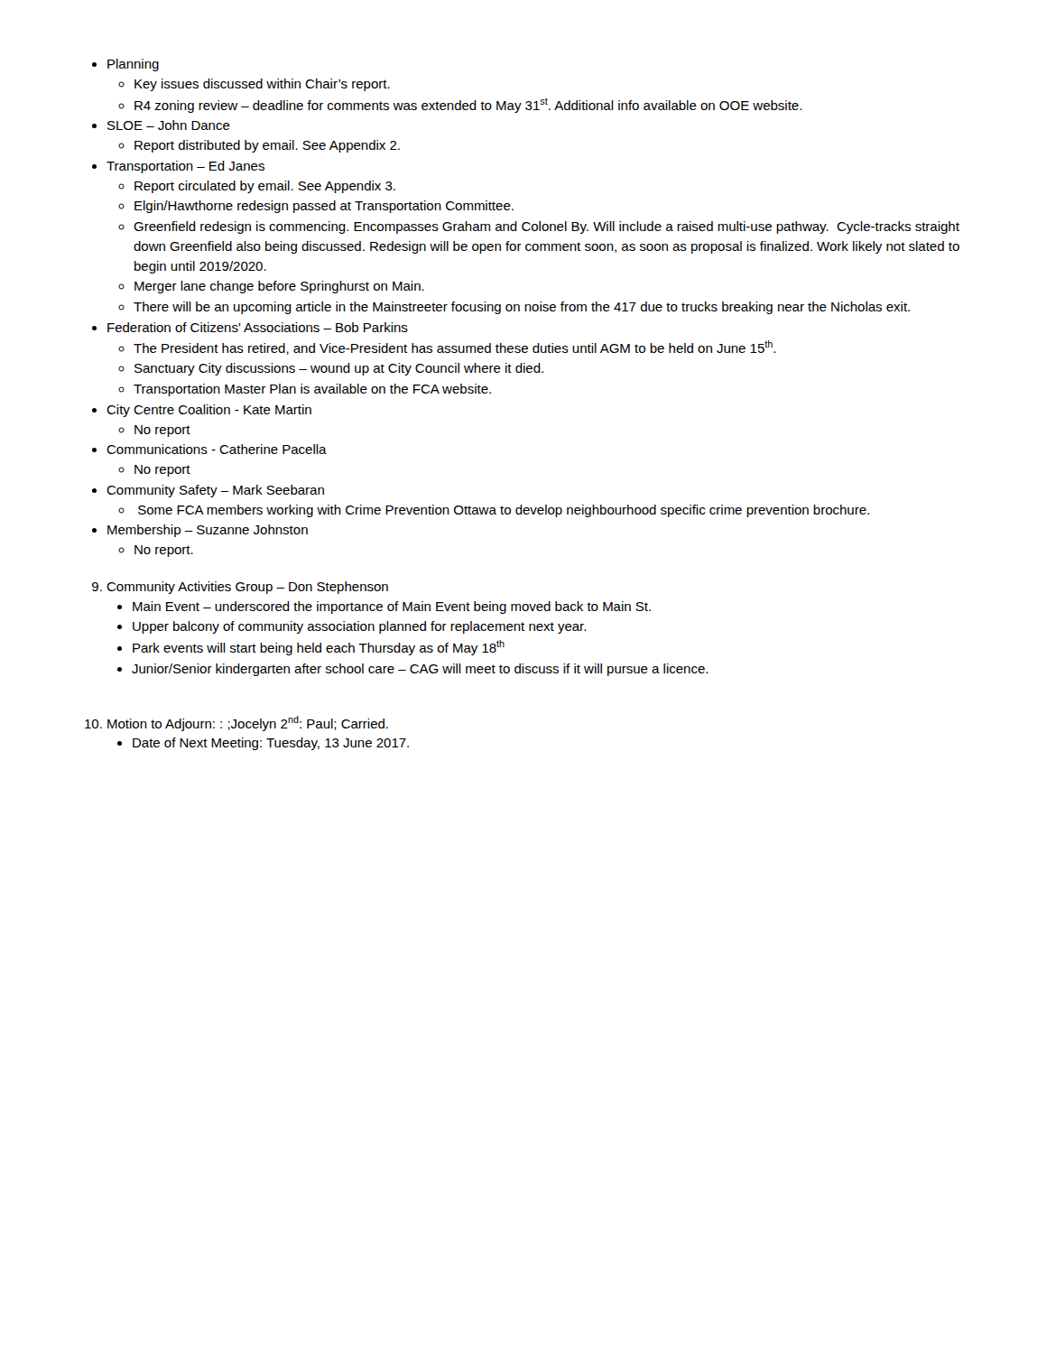Planning
Key issues discussed within Chair’s report.
R4 zoning review – deadline for comments was extended to May 31st. Additional info available on OOE website.
SLOE – John Dance
Report distributed by email. See Appendix 2.
Transportation – Ed Janes
Report circulated by email. See Appendix 3.
Elgin/Hawthorne redesign passed at Transportation Committee.
Greenfield redesign is commencing. Encompasses Graham and Colonel By. Will include a raised multi-use pathway. Cycle-tracks straight down Greenfield also being discussed. Redesign will be open for comment soon, as soon as proposal is finalized. Work likely not slated to begin until 2019/2020.
Merger lane change before Springhurst on Main.
There will be an upcoming article in the Mainstreeter focusing on noise from the 417 due to trucks breaking near the Nicholas exit.
Federation of Citizens' Associations – Bob Parkins
The President has retired, and Vice-President has assumed these duties until AGM to be held on June 15th.
Sanctuary City discussions – wound up at City Council where it died.
Transportation Master Plan is available on the FCA website.
City Centre Coalition - Kate Martin
No report
Communications - Catherine Pacella
No report
Community Safety – Mark Seebaran
Some FCA members working with Crime Prevention Ottawa to develop neighbourhood specific crime prevention brochure.
Membership – Suzanne Johnston
No report.
Community Activities Group – Don Stephenson
Main Event – underscored the importance of Main Event being moved back to Main St.
Upper balcony of community association planned for replacement next year.
Park events will start being held each Thursday as of May 18th
Junior/Senior kindergarten after school care – CAG will meet to discuss if it will pursue a licence.
Motion to Adjourn: : ;Jocelyn 2nd: Paul; Carried.
Date of Next Meeting: Tuesday, 13 June 2017.